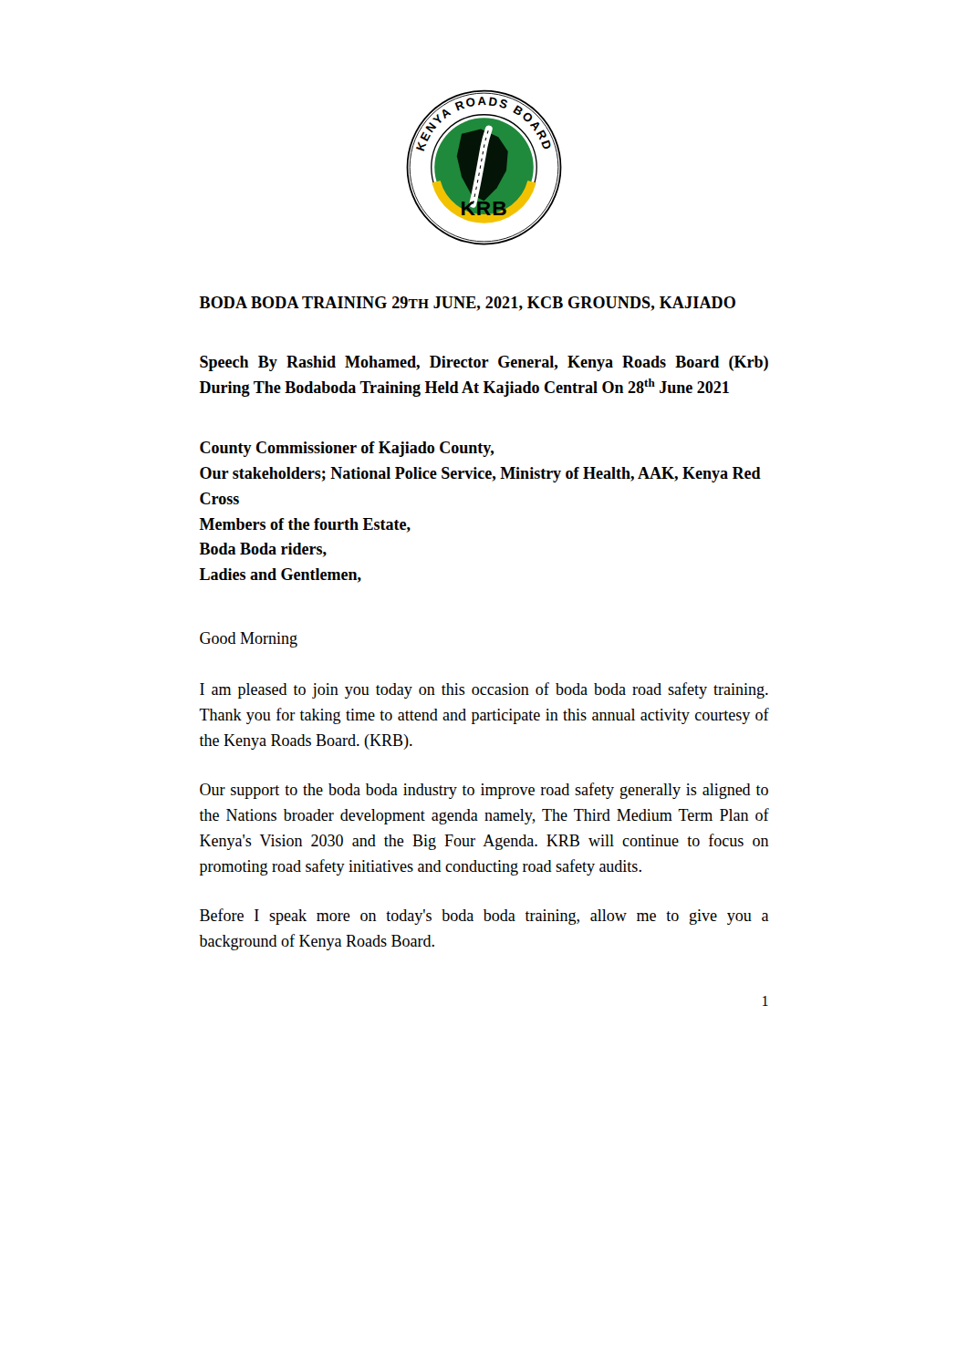KENYA ROADS BOARD KRB
BODA BODA TRAINING 29TH JUNE, 2021, KCB GROUNDS, KAJIADO
Speech By Rashid Mohamed, Director General, Kenya Roads Board (Krb) During The Bodaboda Training Held At Kajiado Central On 28th June 2021
County Commissioner of Kajiado County,
Our stakeholders; National Police Service, Ministry of Health, AAK, Kenya Red Cross
Members of the fourth Estate,
Boda Boda riders,
Ladies and Gentlemen,
Good Morning
I am pleased to join you today on this occasion of boda boda road safety training. Thank you for taking time to attend and participate in this annual activity courtesy of the Kenya Roads Board. (KRB).
Our support to the boda boda industry to improve road safety generally is aligned to the Nations broader development agenda namely, The Third Medium Term Plan of Kenya's Vision 2030 and the Big Four Agenda. KRB will continue to focus on promoting road safety initiatives and conducting road safety audits.
Before I speak more on today's boda boda training, allow me to give you a background of Kenya Roads Board.
1